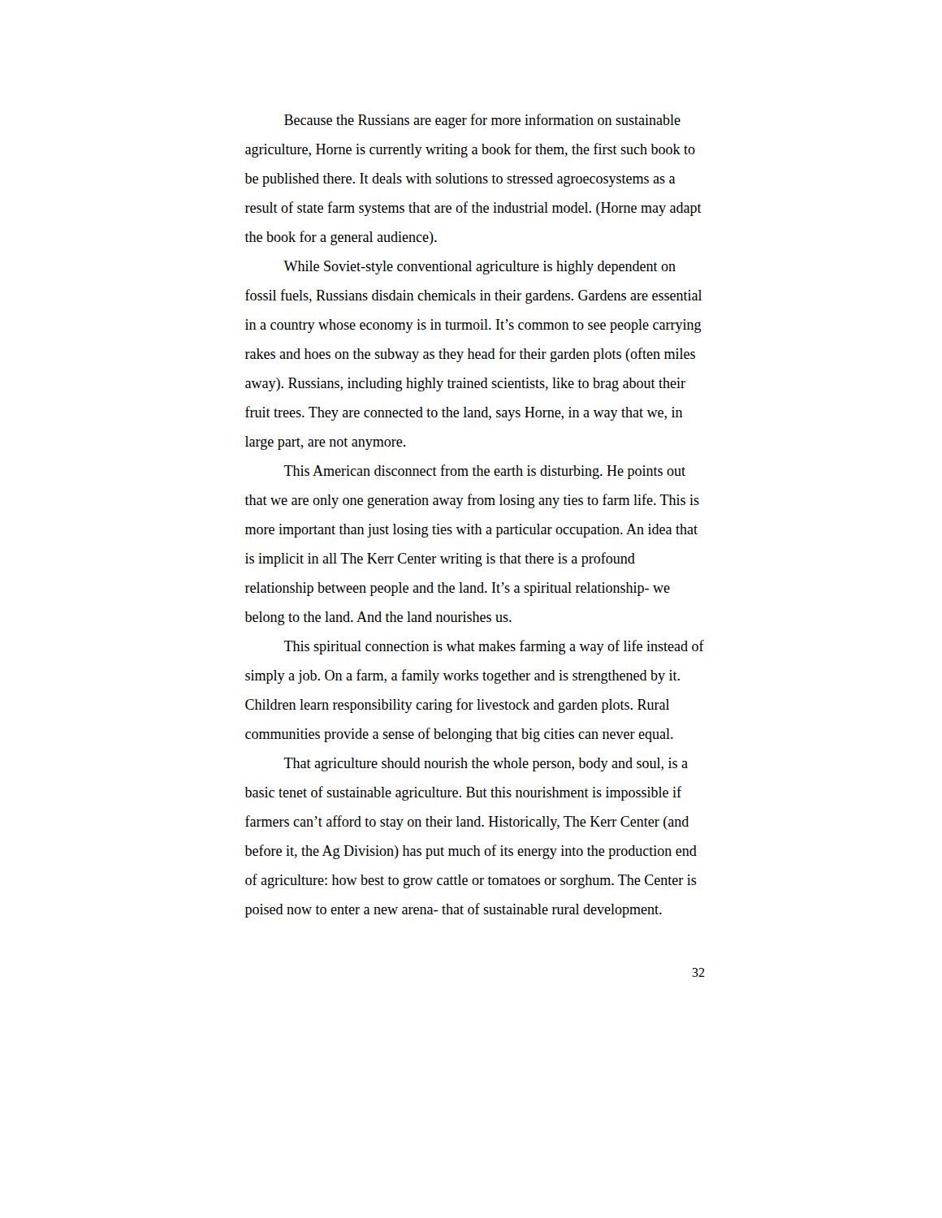Because the Russians are eager for more information on sustainable agriculture, Horne is currently writing a book for them, the first such book to be published there. It deals with solutions to stressed agroecosystems as a result of state farm systems that are of the industrial model. (Horne may adapt the book for a general audience).
While Soviet-style conventional agriculture is highly dependent on fossil fuels, Russians disdain chemicals in their gardens. Gardens are essential in a country whose economy is in turmoil. It’s common to see people carrying rakes and hoes on the subway as they head for their garden plots (often miles away). Russians, including highly trained scientists, like to brag about their fruit trees. They are connected to the land, says Horne, in a way that we, in large part, are not anymore.
This American disconnect from the earth is disturbing. He points out that we are only one generation away from losing any ties to farm life. This is more important than just losing ties with a particular occupation. An idea that is implicit in all The Kerr Center writing is that there is a profound relationship between people and the land. It’s a spiritual relationship- we belong to the land. And the land nourishes us.
This spiritual connection is what makes farming a way of life instead of simply a job. On a farm, a family works together and is strengthened by it. Children learn responsibility caring for livestock and garden plots. Rural communities provide a sense of belonging that big cities can never equal.
That agriculture should nourish the whole person, body and soul, is a basic tenet of sustainable agriculture. But this nourishment is impossible if farmers can’t afford to stay on their land. Historically, The Kerr Center (and before it, the Ag Division) has put much of its energy into the production end of agriculture: how best to grow cattle or tomatoes or sorghum. The Center is poised now to enter a new arena- that of sustainable rural development.
32